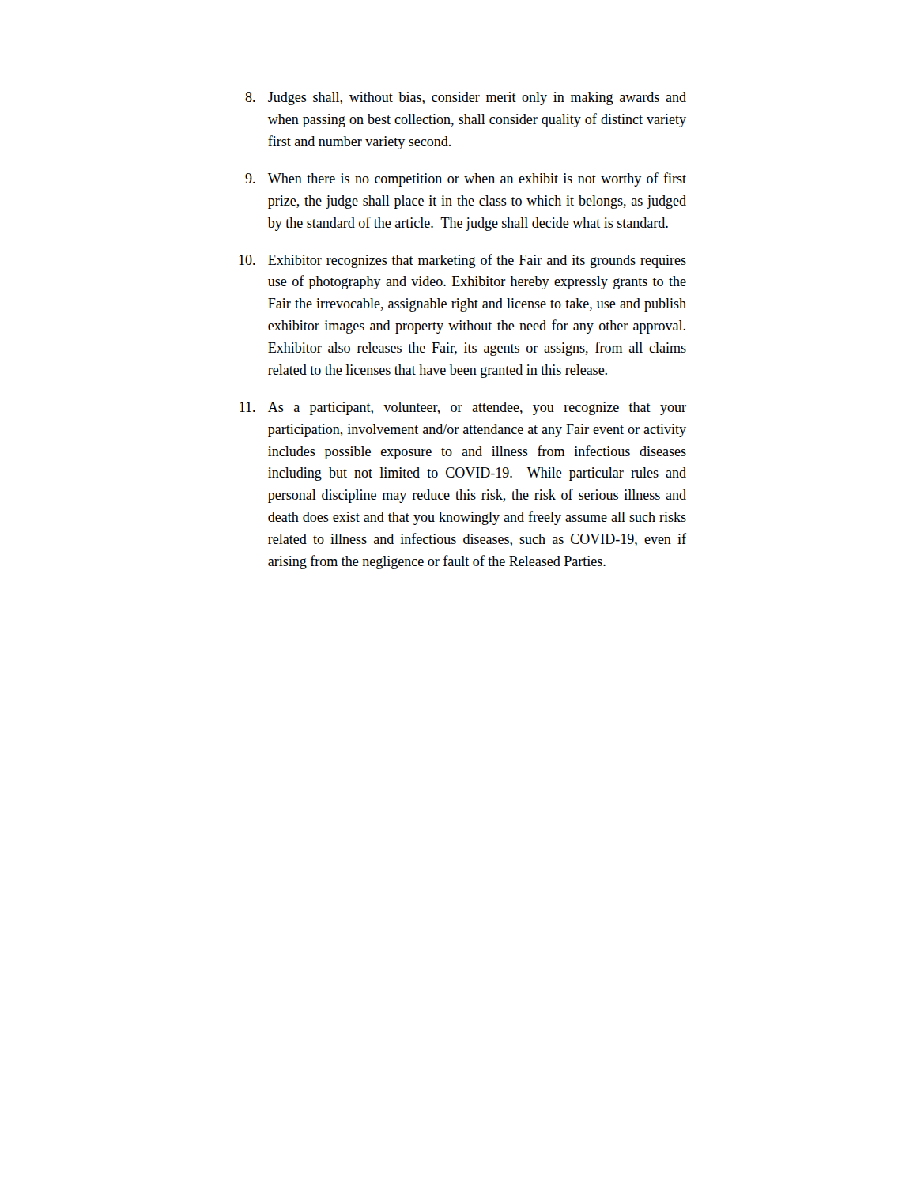8. Judges shall, without bias, consider merit only in making awards and when passing on best collection, shall consider quality of distinct variety first and number variety second.
9. When there is no competition or when an exhibit is not worthy of first prize, the judge shall place it in the class to which it belongs, as judged by the standard of the article. The judge shall decide what is standard.
10. Exhibitor recognizes that marketing of the Fair and its grounds requires use of photography and video. Exhibitor hereby expressly grants to the Fair the irrevocable, assignable right and license to take, use and publish exhibitor images and property without the need for any other approval. Exhibitor also releases the Fair, its agents or assigns, from all claims related to the licenses that have been granted in this release.
11. As a participant, volunteer, or attendee, you recognize that your participation, involvement and/or attendance at any Fair event or activity includes possible exposure to and illness from infectious diseases including but not limited to COVID-19. While particular rules and personal discipline may reduce this risk, the risk of serious illness and death does exist and that you knowingly and freely assume all such risks related to illness and infectious diseases, such as COVID-19, even if arising from the negligence or fault of the Released Parties.